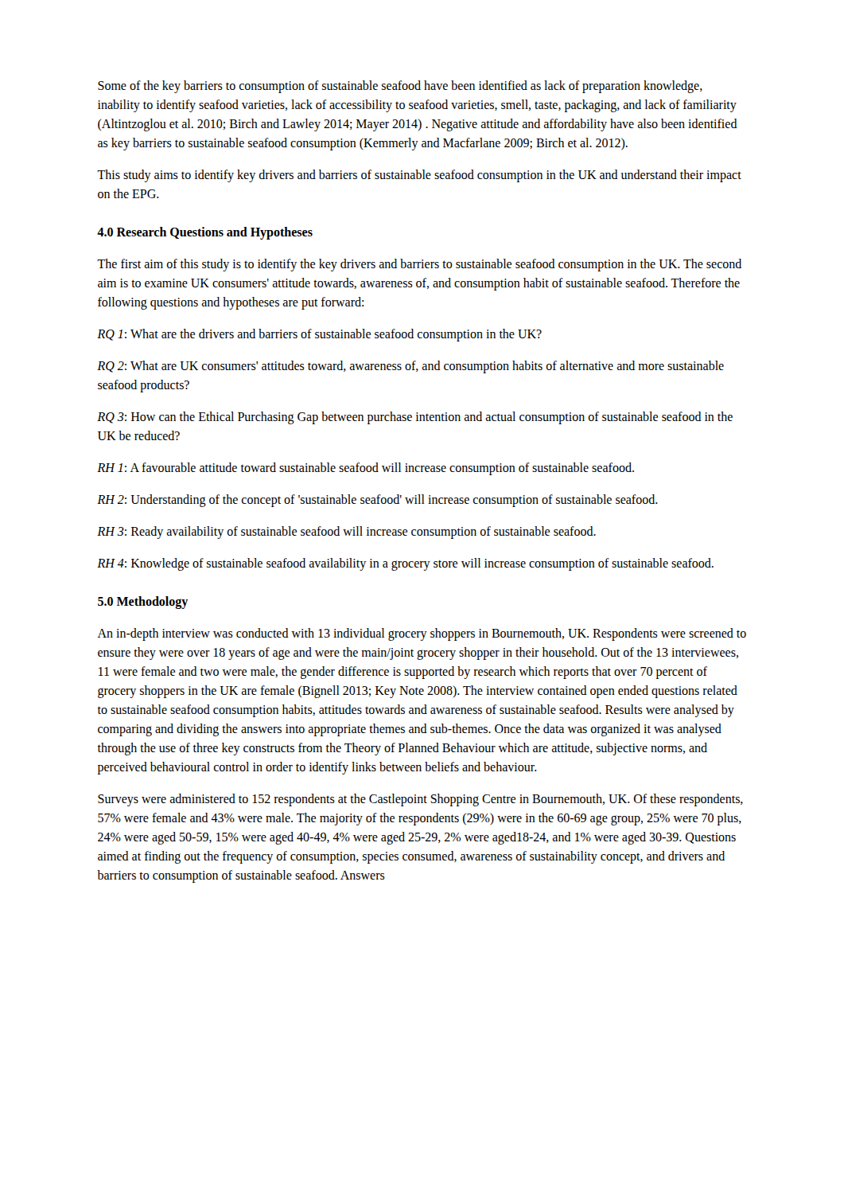Some of the key barriers to consumption of sustainable seafood have been identified as lack of preparation knowledge, inability to identify seafood varieties, lack of accessibility to seafood varieties, smell, taste, packaging, and lack of familiarity (Altintzoglou et al. 2010; Birch and Lawley 2014; Mayer 2014) . Negative attitude and affordability have also been identified as key barriers to sustainable seafood consumption (Kemmerly and Macfarlane 2009; Birch et al. 2012).
This study aims to identify key drivers and barriers of sustainable seafood consumption in the UK and understand their impact on the EPG.
4.0 Research Questions and Hypotheses
The first aim of this study is to identify the key drivers and barriers to sustainable seafood consumption in the UK. The second aim is to examine UK consumers' attitude towards, awareness of, and consumption habit of sustainable seafood. Therefore the following questions and hypotheses are put forward:
RQ 1: What are the drivers and barriers of sustainable seafood consumption in the UK?
RQ 2: What are UK consumers' attitudes toward, awareness of, and consumption habits of alternative and more sustainable seafood products?
RQ 3: How can the Ethical Purchasing Gap between purchase intention and actual consumption of sustainable seafood in the UK be reduced?
RH 1: A favourable attitude toward sustainable seafood will increase consumption of sustainable seafood.
RH 2: Understanding of the concept of 'sustainable seafood' will increase consumption of sustainable seafood.
RH 3: Ready availability of sustainable seafood will increase consumption of sustainable seafood.
RH 4: Knowledge of sustainable seafood availability in a grocery store will increase consumption of sustainable seafood.
5.0 Methodology
An in-depth interview was conducted with 13 individual grocery shoppers in Bournemouth, UK. Respondents were screened to ensure they were over 18 years of age and were the main/joint grocery shopper in their household. Out of the 13 interviewees, 11 were female and two were male, the gender difference is supported by research which reports that over 70 percent of grocery shoppers in the UK are female (Bignell 2013; Key Note 2008). The interview contained open ended questions related to sustainable seafood consumption habits, attitudes towards and awareness of sustainable seafood. Results were analysed by comparing and dividing the answers into appropriate themes and sub-themes. Once the data was organized it was analysed through the use of three key constructs from the Theory of Planned Behaviour which are attitude, subjective norms, and perceived behavioural control in order to identify links between beliefs and behaviour.
Surveys were administered to 152 respondents at the Castlepoint Shopping Centre in Bournemouth, UK. Of these respondents, 57% were female and 43% were male. The majority of the respondents (29%) were in the 60-69 age group, 25% were 70 plus, 24% were aged 50-59, 15% were aged 40-49, 4% were aged 25-29, 2% were aged18-24, and 1% were aged 30-39. Questions aimed at finding out the frequency of consumption, species consumed, awareness of sustainability concept, and drivers and barriers to consumption of sustainable seafood. Answers